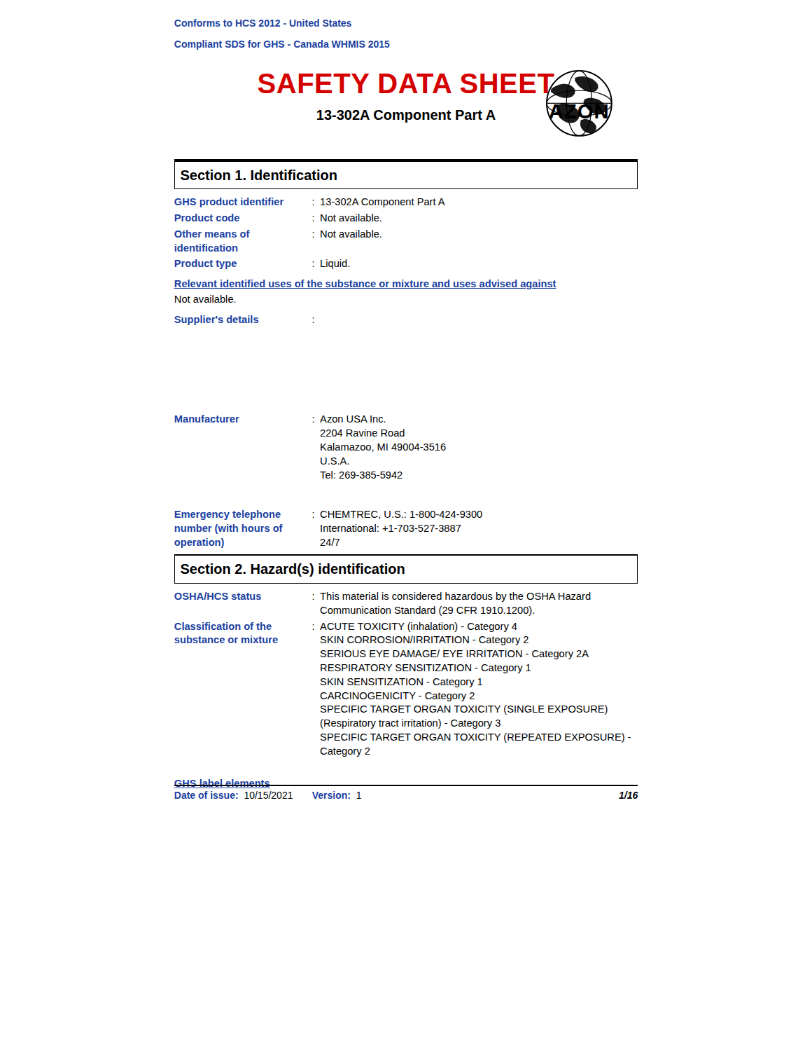Conforms to HCS 2012 - United States
Compliant SDS for GHS - Canada WHMIS 2015
AZON
SAFETY DATA SHEET
13-302A Component Part A
Section 1. Identification
| GHS product identifier | : | 13-302A Component Part A |
| Product code | : | Not available. |
| Other means of identification | : | Not available. |
| Product type | : | Liquid. |
Relevant identified uses of the substance or mixture and uses advised against
Not available.
| Supplier's details | : | |
| Manufacturer | : | Azon USA Inc. 2204 Ravine Road Kalamazoo, MI 49004-3516 U.S.A. Tel: 269-385-5942 |
| Emergency telephone number (with hours of operation) | : | CHEMTREC, U.S.: 1-800-424-9300 International: +1-703-527-3887 24/7 |
Section 2. Hazard(s) identification
| OSHA/HCS status | : | This material is considered hazardous by the OSHA Hazard Communication Standard (29 CFR 1910.1200). |
| Classification of the substance or mixture | : | ACUTE TOXICITY (inhalation) - Category 4 SKIN CORROSION/IRRITATION - Category 2 SERIOUS EYE DAMAGE/ EYE IRRITATION - Category 2A RESPIRATORY SENSITIZATION - Category 1 SKIN SENSITIZATION - Category 1 CARCINOGENICITY - Category 2 SPECIFIC TARGET ORGAN TOXICITY (SINGLE EXPOSURE) (Respiratory tract irritation) - Category 3 SPECIFIC TARGET ORGAN TOXICITY (REPEATED EXPOSURE) - Category 2 |
GHS label elements
Date of issue: 10/15/2021 Version: 1
1/16